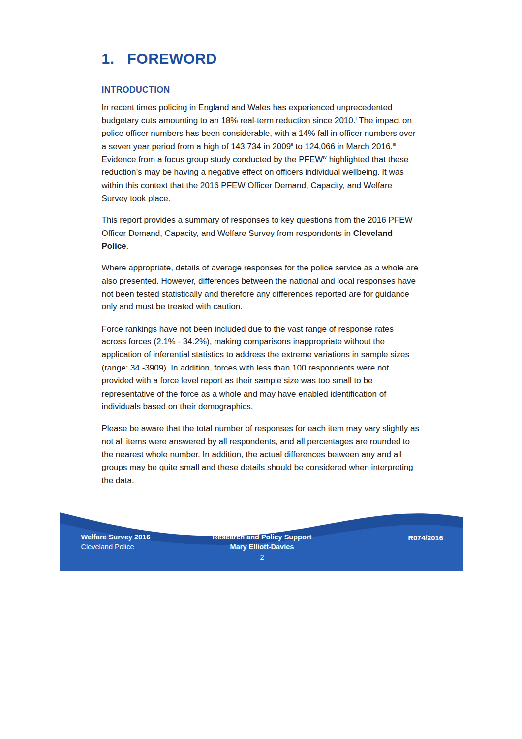1. FOREWORD
INTRODUCTION
In recent times policing in England and Wales has experienced unprecedented budgetary cuts amounting to an 18% real-term reduction since 2010.i The impact on police officer numbers has been considerable, with a 14% fall in officer numbers over a seven year period from a high of 143,734 in 2009ii to 124,066 in March 2016.iii Evidence from a focus group study conducted by the PFEWiv highlighted that these reduction’s may be having a negative effect on officers individual wellbeing. It was within this context that the 2016 PFEW Officer Demand, Capacity, and Welfare Survey took place.
This report provides a summary of responses to key questions from the 2016 PFEW Officer Demand, Capacity, and Welfare Survey from respondents in Cleveland Police.
Where appropriate, details of average responses for the police service as a whole are also presented. However, differences between the national and local responses have not been tested statistically and therefore any differences reported are for guidance only and must be treated with caution.
Force rankings have not been included due to the vast range of response rates across forces (2.1% - 34.2%), making comparisons inappropriate without the application of inferential statistics to address the extreme variations in sample sizes (range: 34 -3909). In addition, forces with less than 100 respondents were not provided with a force level report as their sample size was too small to be representative of the force as a whole and may have enabled identification of individuals based on their demographics.
Please be aware that the total number of responses for each item may vary slightly as not all items were answered by all respondents, and all percentages are rounded to the nearest whole number. In addition, the actual differences between any and all groups may be quite small and these details should be considered when interpreting the data.
Welfare Survey 2016
Cleveland Police
Research and Policy Support
Mary Elliott-Davies
2
R074/2016